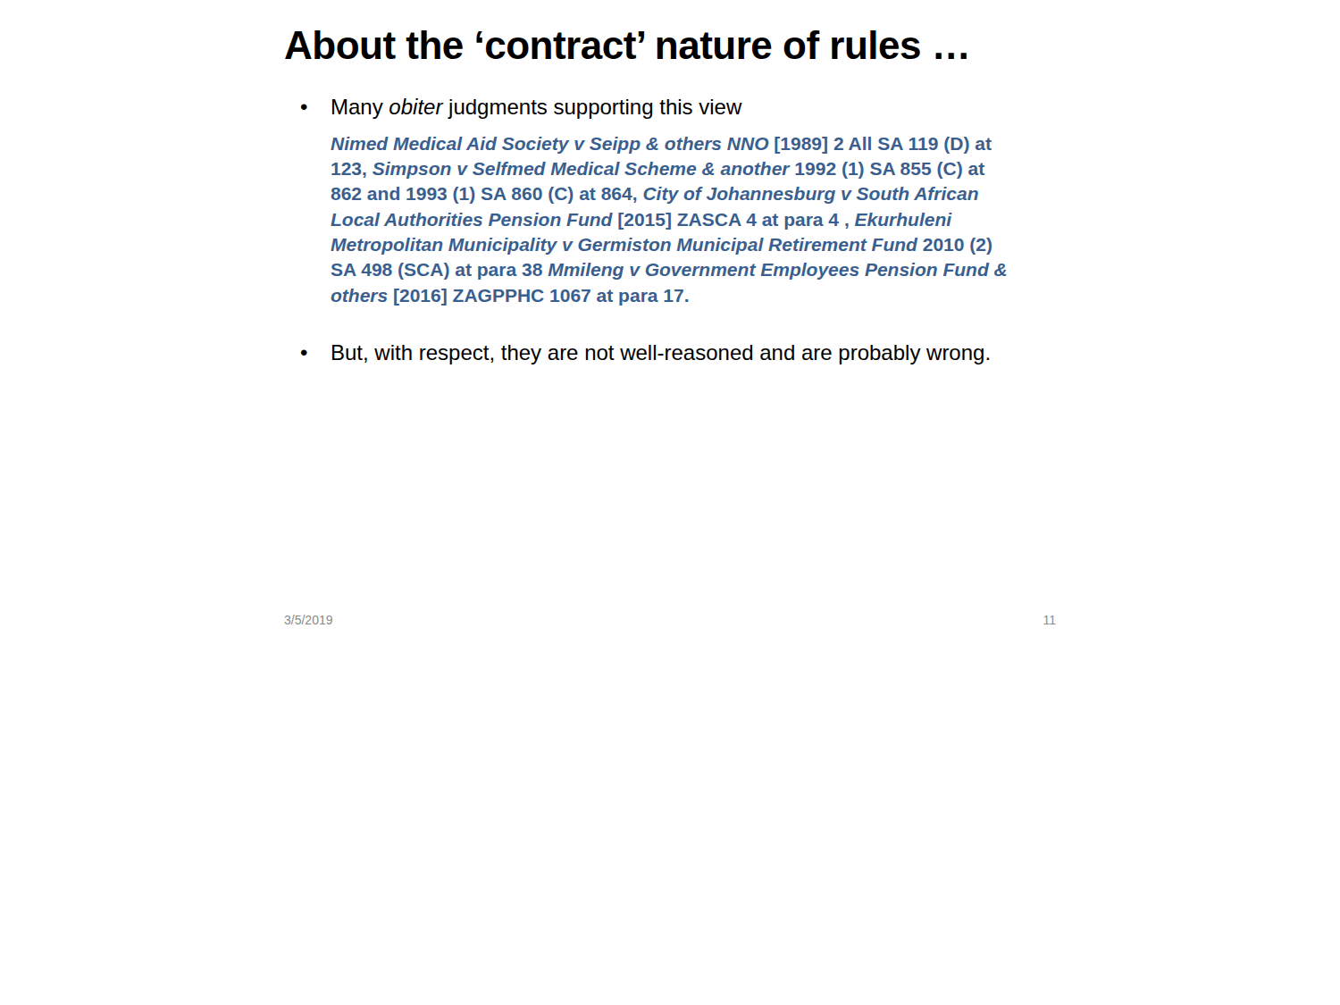About the ‘contract’ nature of rules …
Many obiter judgments supporting this view
Nimed Medical Aid Society v Seipp & others NNO [1989] 2 All SA 119 (D) at 123, Simpson v Selfmed Medical Scheme & another 1992 (1) SA 855 (C) at 862 and 1993 (1) SA 860 (C) at 864, City of Johannesburg v South African Local Authorities Pension Fund [2015] ZASCA 4 at para 4 , Ekurhuleni Metropolitan Municipality v Germiston Municipal Retirement Fund 2010 (2) SA 498 (SCA) at para 38 Mmileng v Government Employees Pension Fund & others [2016] ZAGPPHC 1067 at para 17.
But, with respect, they are not well-reasoned and are probably wrong.
3/5/2019 11